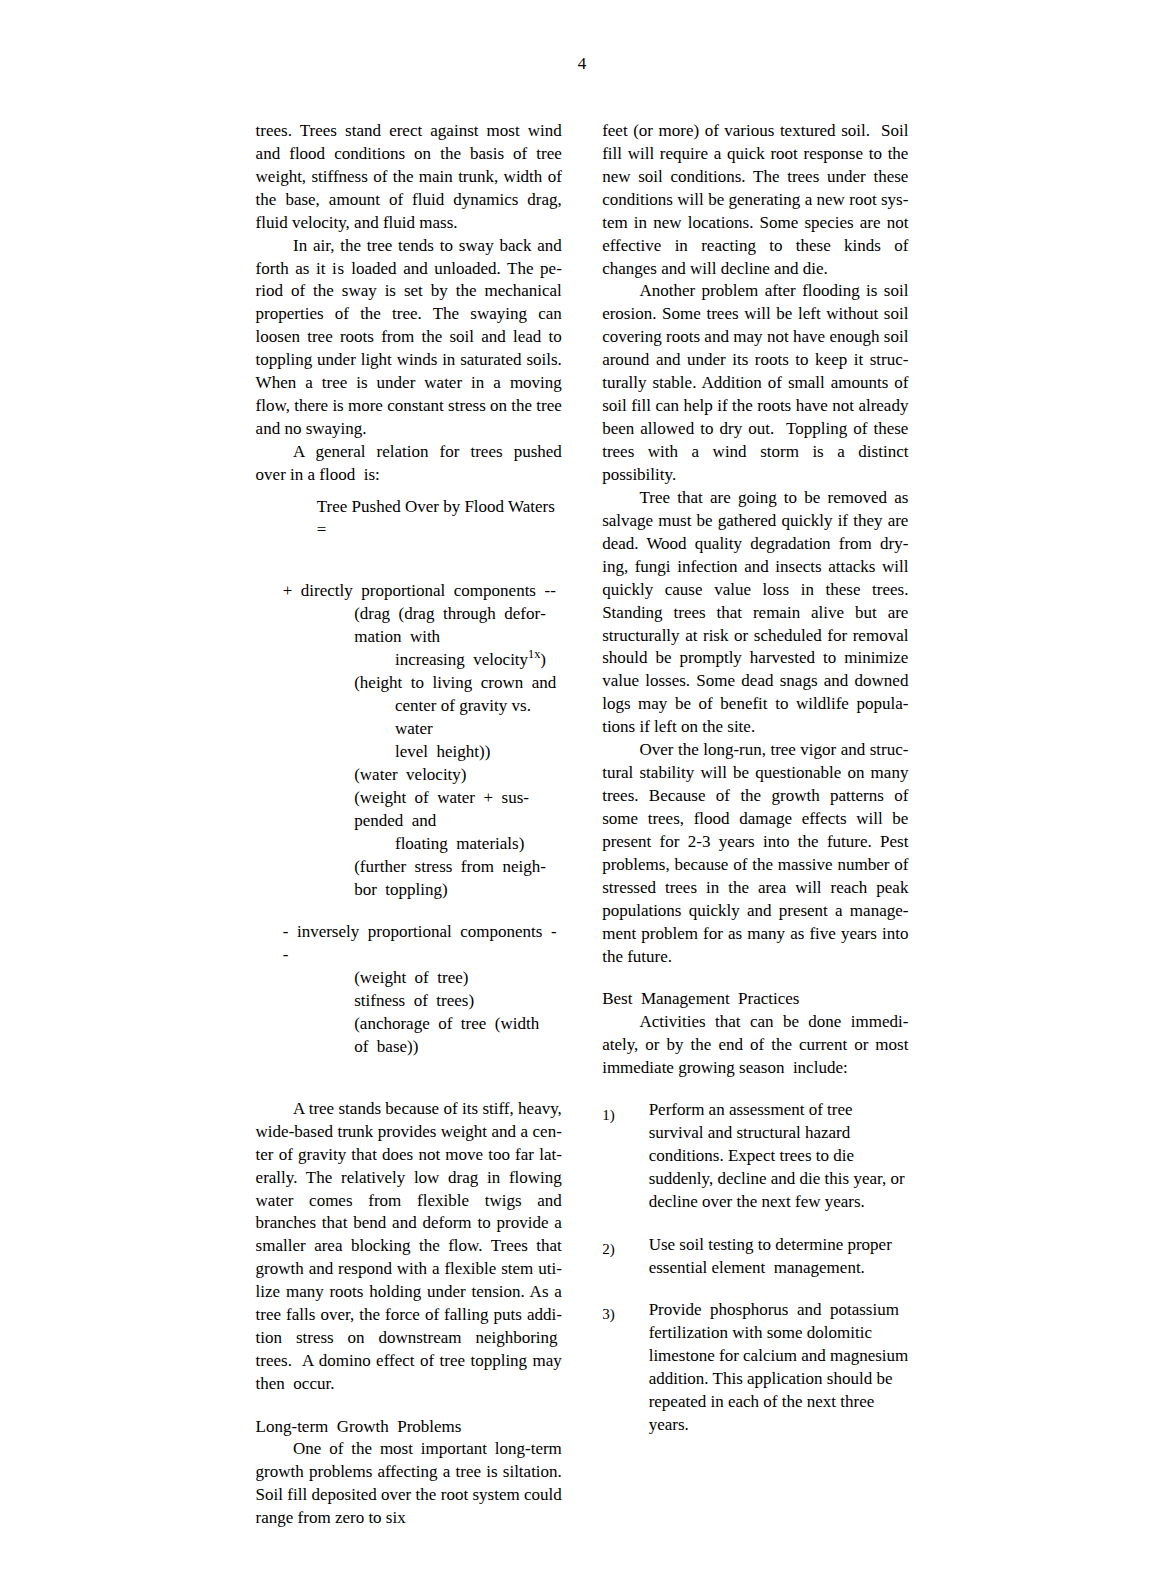4
trees. Trees stand erect against most wind and flood conditions on the basis of tree weight, stiffness of the main trunk, width of the base, amount of fluid dynamics drag, fluid velocity, and fluid mass.
In air, the tree tends to sway back and forth as it is loaded and unloaded. The period of the sway is set by the mechanical properties of the tree. The swaying can loosen tree roots from the soil and lead to toppling under light winds in saturated soils. When a tree is under water in a moving flow, there is more constant stress on the tree and no swaying.
A general relation for trees pushed over in a flood is:
Tree Pushed Over by Flood Waters =
+ directly proportional components --
(drag (drag through deformation with
increasing velocity1x)
(height to living crown and
center of gravity vs. water
level height))
(water velocity)
(weight of water + suspended and
floating materials)
(further stress from neighbor toppling)
- inversely proportional components --
(weight of tree)
stifness of trees)
(anchorage of tree (width of base))
A tree stands because of its stiff, heavy, wide-based trunk provides weight and a center of gravity that does not move too far laterally. The relatively low drag in flowing water comes from flexible twigs and branches that bend and deform to provide a smaller area blocking the flow. Trees that growth and respond with a flexible stem utilize many roots holding under tension. As a tree falls over, the force of falling puts addition stress on downstream neighboring trees. A domino effect of tree toppling may then occur.
Long-term Growth Problems
One of the most important long-term growth problems affecting a tree is siltation. Soil fill deposited over the root system could range from zero to six
feet (or more) of various textured soil. Soil fill will require a quick root response to the new soil conditions. The trees under these conditions will be generating a new root system in new locations. Some species are not effective in reacting to these kinds of changes and will decline and die.
Another problem after flooding is soil erosion. Some trees will be left without soil covering roots and may not have enough soil around and under its roots to keep it structurally stable. Addition of small amounts of soil fill can help if the roots have not already been allowed to dry out. Toppling of these trees with a wind storm is a distinct possibility.
Tree that are going to be removed as salvage must be gathered quickly if they are dead. Wood quality degradation from drying, fungi infection and insects attacks will quickly cause value loss in these trees. Standing trees that remain alive but are structurally at risk or scheduled for removal should be promptly harvested to minimize value losses. Some dead snags and downed logs may be of benefit to wildlife populations if left on the site.
Over the long-run, tree vigor and structural stability will be questionable on many trees. Because of the growth patterns of some trees, flood damage effects will be present for 2-3 years into the future. Pest problems, because of the massive number of stressed trees in the area will reach peak populations quickly and present a management problem for as many as five years into the future.
Best Management Practices
Activities that can be done immediately, or by the end of the current or most immediate growing season include:
1) Perform an assessment of tree survival and structural hazard conditions. Expect trees to die suddenly, decline and die this year, or decline over the next few years.
2) Use soil testing to determine proper essential element management.
3) Provide phosphorus and potassium fertilization with some dolomitic limestone for calcium and magnesium addition. This application should be repeated in each of the next three years.